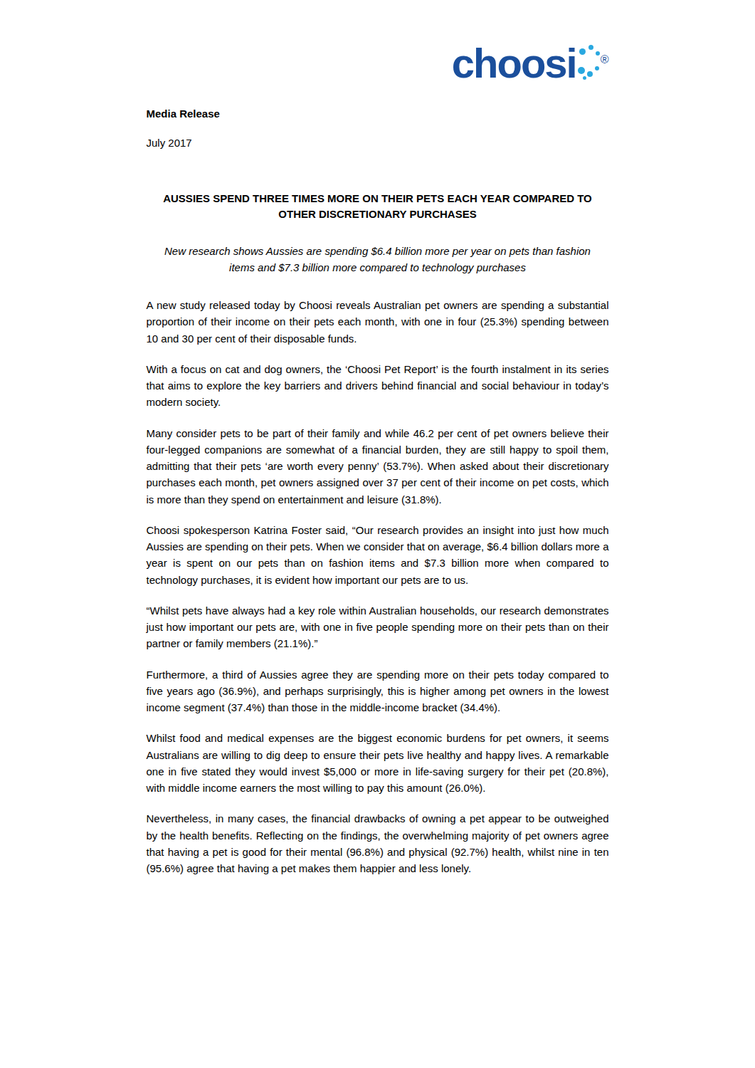choosi ®
Media Release
July 2017
Aussies spend three times more on their pets each year compared to other discretionary purchases
New research shows Aussies are spending $6.4 billion more per year on pets than fashion items and $7.3 billion more compared to technology purchases
A new study released today by Choosi reveals Australian pet owners are spending a substantial proportion of their income on their pets each month, with one in four (25.3%) spending between 10 and 30 per cent of their disposable funds.
With a focus on cat and dog owners, the ‘Choosi Pet Report’ is the fourth instalment in its series that aims to explore the key barriers and drivers behind financial and social behaviour in today’s modern society.
Many consider pets to be part of their family and while 46.2 per cent of pet owners believe their four-legged companions are somewhat of a financial burden, they are still happy to spoil them, admitting that their pets ‘are worth every penny’ (53.7%). When asked about their discretionary purchases each month, pet owners assigned over 37 per cent of their income on pet costs, which is more than they spend on entertainment and leisure (31.8%).
Choosi spokesperson Katrina Foster said, “Our research provides an insight into just how much Aussies are spending on their pets. When we consider that on average, $6.4 billion dollars more a year is spent on our pets than on fashion items and $7.3 billion more when compared to technology purchases, it is evident how important our pets are to us.
“Whilst pets have always had a key role within Australian households, our research demonstrates just how important our pets are, with one in five people spending more on their pets than on their partner or family members (21.1%).”
Furthermore, a third of Aussies agree they are spending more on their pets today compared to five years ago (36.9%), and perhaps surprisingly, this is higher among pet owners in the lowest income segment (37.4%) than those in the middle-income bracket (34.4%).
Whilst food and medical expenses are the biggest economic burdens for pet owners, it seems Australians are willing to dig deep to ensure their pets live healthy and happy lives. A remarkable one in five stated they would invest $5,000 or more in life-saving surgery for their pet (20.8%), with middle income earners the most willing to pay this amount (26.0%).
Nevertheless, in many cases, the financial drawbacks of owning a pet appear to be outweighed by the health benefits. Reflecting on the findings, the overwhelming majority of pet owners agree that having a pet is good for their mental (96.8%) and physical (92.7%) health, whilst nine in ten (95.6%) agree that having a pet makes them happier and less lonely.